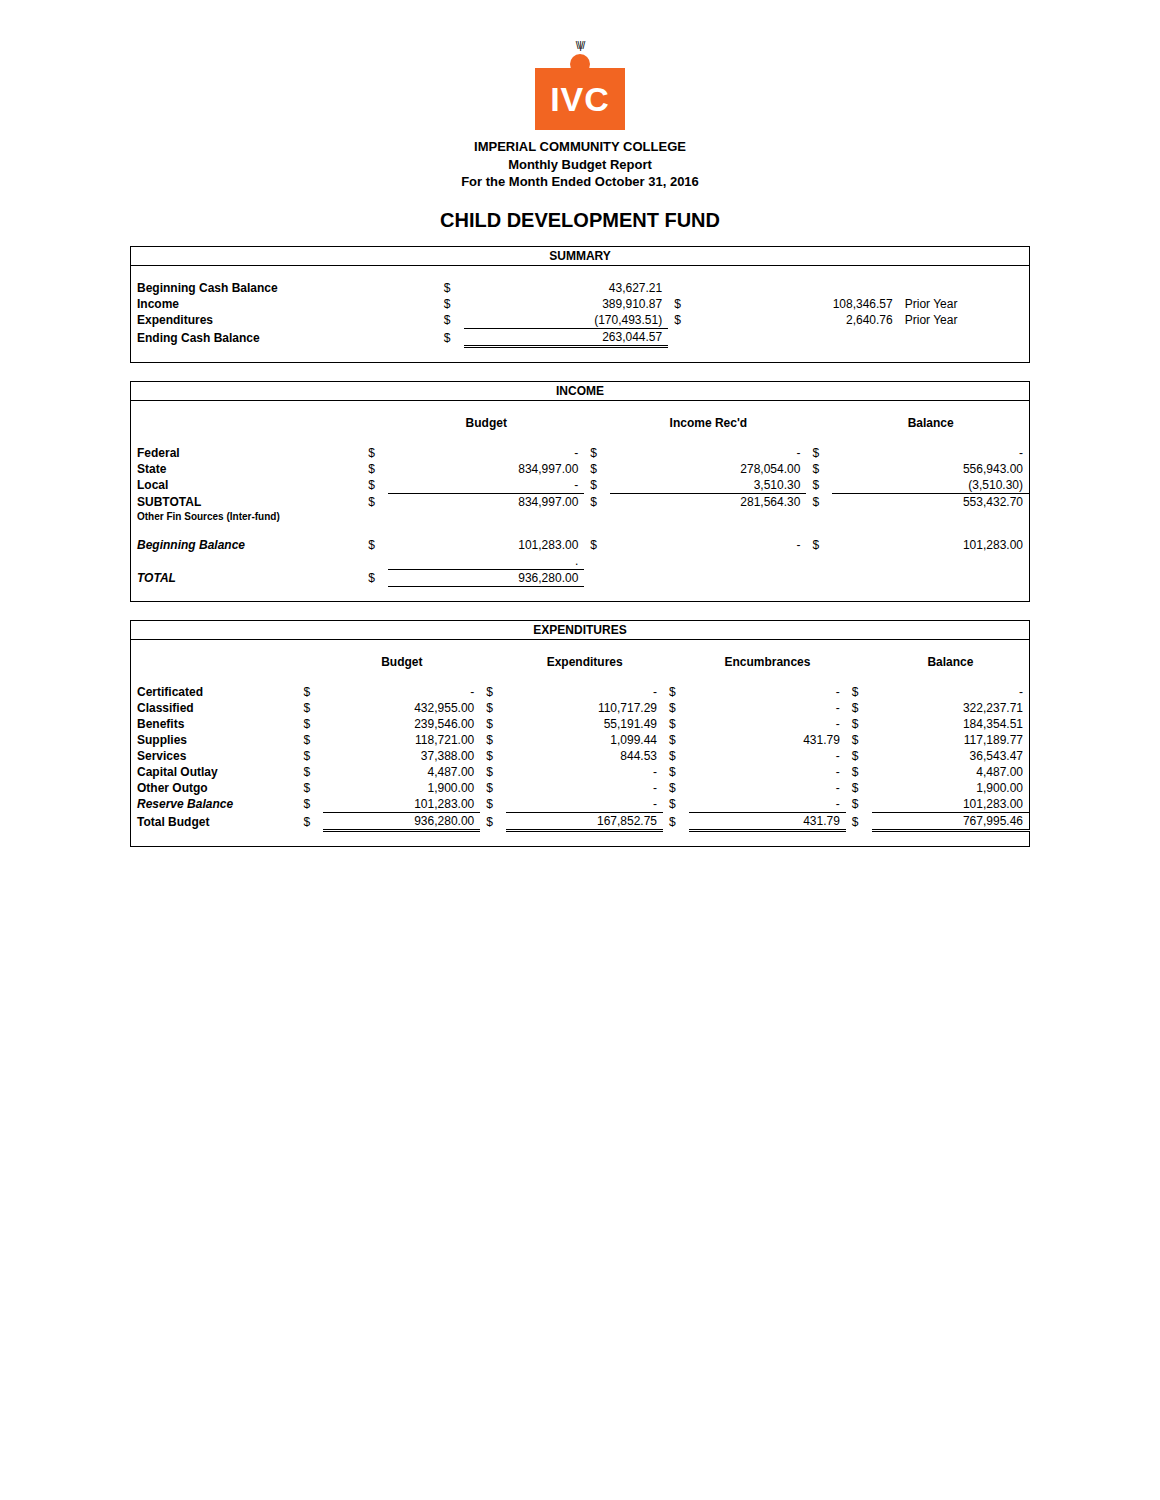\\|//
IVC
IMPERIAL COMMUNITY COLLEGE
Monthly Budget Report
For the Month Ended October 31, 2016
CHILD DEVELOPMENT FUND
SUMMARY
| Beginning Cash Balance | $ | 43,627.21 | | | |
| Income | $ | 389,910.87 | $ | 108,346.57 | Prior Year |
| Expenditures | $ | (170,493.51) | $ | 2,640.76 | Prior Year |
| Ending Cash Balance | $ | 263,044.57 | | | |
INCOME
| | | Budget | | Income Rec'd | | Balance |
| Federal | $ | - | $ | - | $ | - |
| State | $ | 834,997.00 | $ | 278,054.00 | $ | 556,943.00 |
| Local | $ | - | $ | 3,510.30 | $ | (3,510.30) |
| SUBTOTAL | $ | 834,997.00 | $ | 281,564.30 | $ | 553,432.70 |
| Other Fin Sources (Inter-fund) |
| Beginning Balance | $ | 101,283.00 | $ | - | $ | 101,283.00 |
| | | . | | | | |
| TOTAL | $ | 936,280.00 | | | | |
EXPENDITURES
| | | Budget | | Expenditures | | Encumbrances | | Balance |
| Certificated | $ | - | $ | - | $ | - | $ | - |
| Classified | $ | 432,955.00 | $ | 110,717.29 | $ | - | $ | 322,237.71 |
| Benefits | $ | 239,546.00 | $ | 55,191.49 | $ | - | $ | 184,354.51 |
| Supplies | $ | 118,721.00 | $ | 1,099.44 | $ | 431.79 | $ | 117,189.77 |
| Services | $ | 37,388.00 | $ | 844.53 | $ | - | $ | 36,543.47 |
| Capital Outlay | $ | 4,487.00 | $ | - | $ | - | $ | 4,487.00 |
| Other Outgo | $ | 1,900.00 | $ | - | $ | - | $ | 1,900.00 |
| Reserve Balance | $ | 101,283.00 | $ | - | $ | - | $ | 101,283.00 |
| Total Budget | $ | 936,280.00 | $ | 167,852.75 | $ | 431.79 | $ | 767,995.46 |